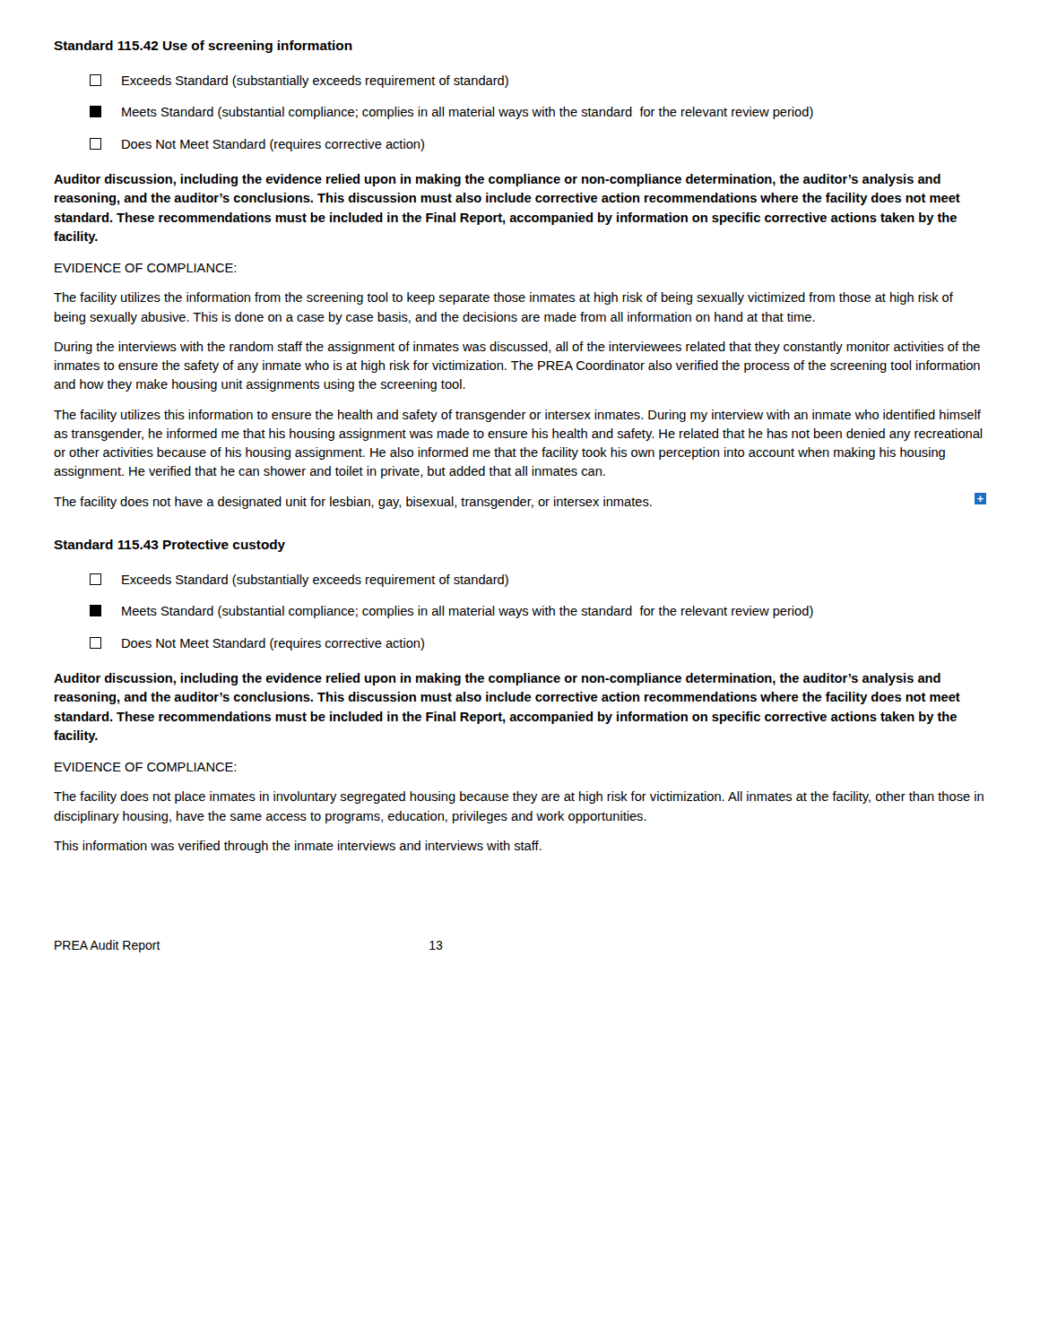Standard 115.42 Use of screening information
Exceeds Standard (substantially exceeds requirement of standard)
Meets Standard (substantial compliance; complies in all material ways with the standard for the relevant review period)
Does Not Meet Standard (requires corrective action)
Auditor discussion, including the evidence relied upon in making the compliance or non-compliance determination, the auditor’s analysis and reasoning, and the auditor’s conclusions. This discussion must also include corrective action recommendations where the facility does not meet standard. These recommendations must be included in the Final Report, accompanied by information on specific corrective actions taken by the facility.
EVIDENCE OF COMPLIANCE:
The facility utilizes the information from the screening tool to keep separate those inmates at high risk of being sexually victimized from those at high risk of being sexually abusive. This is done on a case by case basis, and the decisions are made from all information on hand at that time.
During the interviews with the random staff the assignment of inmates was discussed, all of the interviewees related that they constantly monitor activities of the inmates to ensure the safety of any inmate who is at high risk for victimization. The PREA Coordinator also verified the process of the screening tool information and how they make housing unit assignments using the screening tool.
The facility utilizes this information to ensure the health and safety of transgender or intersex inmates. During my interview with an inmate who identified himself as transgender, he informed me that his housing assignment was made to ensure his health and safety. He related that he has not been denied any recreational or other activities because of his housing assignment. He also informed me that the facility took his own perception into account when making his housing assignment. He verified that he can shower and toilet in private, but added that all inmates can.
The facility does not have a designated unit for lesbian, gay, bisexual, transgender, or intersex inmates.+
Standard 115.43 Protective custody
Exceeds Standard (substantially exceeds requirement of standard)
Meets Standard (substantial compliance; complies in all material ways with the standard for the relevant review period)
Does Not Meet Standard (requires corrective action)
Auditor discussion, including the evidence relied upon in making the compliance or non-compliance determination, the auditor’s analysis and reasoning, and the auditor’s conclusions. This discussion must also include corrective action recommendations where the facility does not meet standard. These recommendations must be included in the Final Report, accompanied by information on specific corrective actions taken by the facility.
EVIDENCE OF COMPLIANCE:
The facility does not place inmates in involuntary segregated housing because they are at high risk for victimization. All inmates at the facility, other than those in disciplinary housing, have the same access to programs, education, privileges and work opportunities.
This information was verified through the inmate interviews and interviews with staff.
PREA Audit Report 13